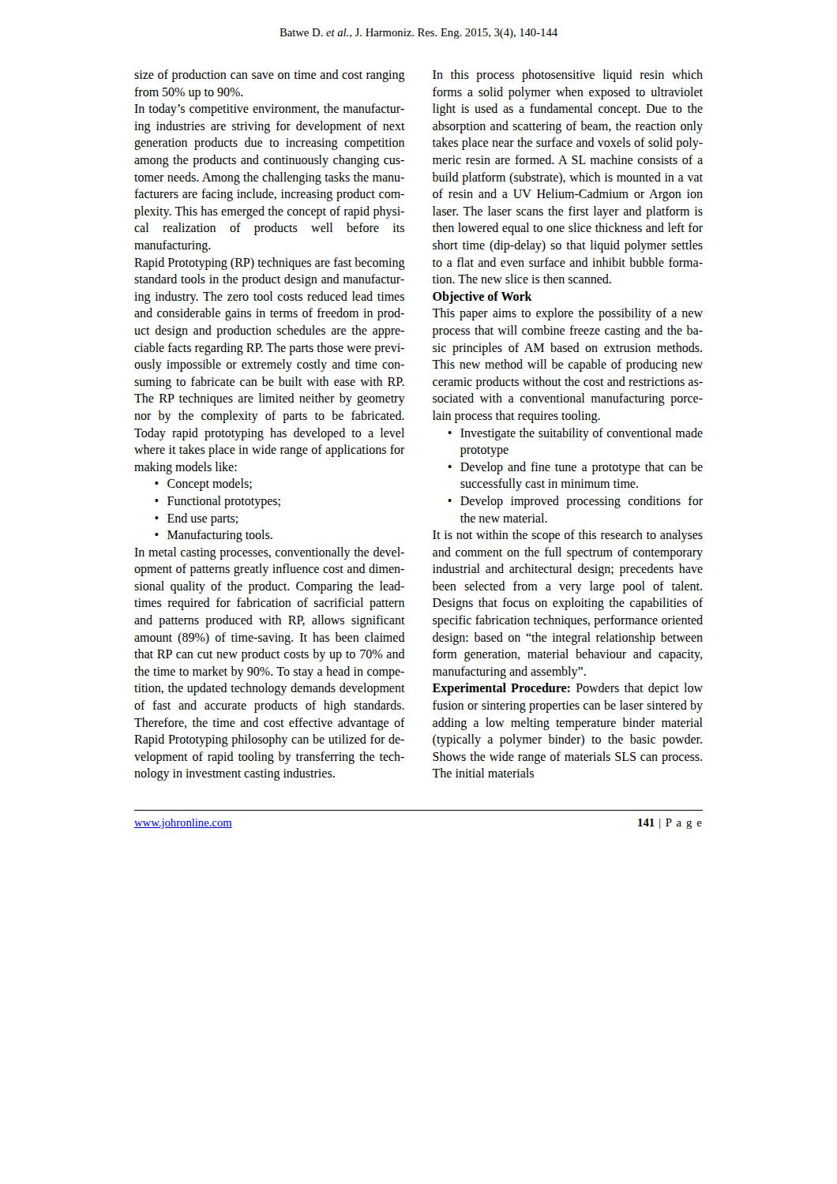Batwe D. et al., J. Harmoniz. Res. Eng. 2015, 3(4), 140-144
size of production can save on time and cost ranging from 50% up to 90%.
In today’s competitive environment, the manufacturing industries are striving for development of next generation products due to increasing competition among the products and continuously changing customer needs. Among the challenging tasks the manufacturers are facing include, increasing product complexity. This has emerged the concept of rapid physical realization of products well before its manufacturing.
Rapid Prototyping (RP) techniques are fast becoming standard tools in the product design and manufacturing industry. The zero tool costs reduced lead times and considerable gains in terms of freedom in product design and production schedules are the appreciable facts regarding RP. The parts those were previously impossible or extremely costly and time consuming to fabricate can be built with ease with RP. The RP techniques are limited neither by geometry nor by the complexity of parts to be fabricated. Today rapid prototyping has developed to a level where it takes place in wide range of applications for making models like:
Concept models;
Functional prototypes;
End use parts;
Manufacturing tools.
In metal casting processes, conventionally the development of patterns greatly influence cost and dimensional quality of the product. Comparing the lead-times required for fabrication of sacrificial pattern and patterns produced with RP, allows significant amount (89%) of time-saving. It has been claimed that RP can cut new product costs by up to 70% and the time to market by 90%. To stay a head in competition, the updated technology demands development of fast and accurate products of high standards. Therefore, the time and cost effective advantage of Rapid Prototyping philosophy can be utilized for development of rapid tooling by transferring the technology in investment casting industries.
In this process photosensitive liquid resin which forms a solid polymer when exposed to ultraviolet light is used as a fundamental concept. Due to the absorption and scattering of beam, the reaction only takes place near the surface and voxels of solid polymeric resin are formed. A SL machine consists of a build platform (substrate), which is mounted in a vat of resin and a UV Helium-Cadmium or Argon ion laser. The laser scans the first layer and platform is then lowered equal to one slice thickness and left for short time (dip-delay) so that liquid polymer settles to a flat and even surface and inhibit bubble formation. The new slice is then scanned.
Objective of Work
This paper aims to explore the possibility of a new process that will combine freeze casting and the basic principles of AM based on extrusion methods. This new method will be capable of producing new ceramic products without the cost and restrictions associated with a conventional manufacturing porcelain process that requires tooling.
Investigate the suitability of conventional made prototype
Develop and fine tune a prototype that can be successfully cast in minimum time.
Develop improved processing conditions for the new material.
It is not within the scope of this research to analyses and comment on the full spectrum of contemporary industrial and architectural design; precedents have been selected from a very large pool of talent. Designs that focus on exploiting the capabilities of specific fabrication techniques, performance oriented design: based on “the integral relationship between form generation, material behaviour and capacity, manufacturing and assembly”.
Experimental Procedure: Powders that depict low fusion or sintering properties can be laser sintered by adding a low melting temperature binder material (typically a polymer binder) to the basic powder. Shows the wide range of materials SLS can process. The initial materials
www.johronline.com 141 | P a g e